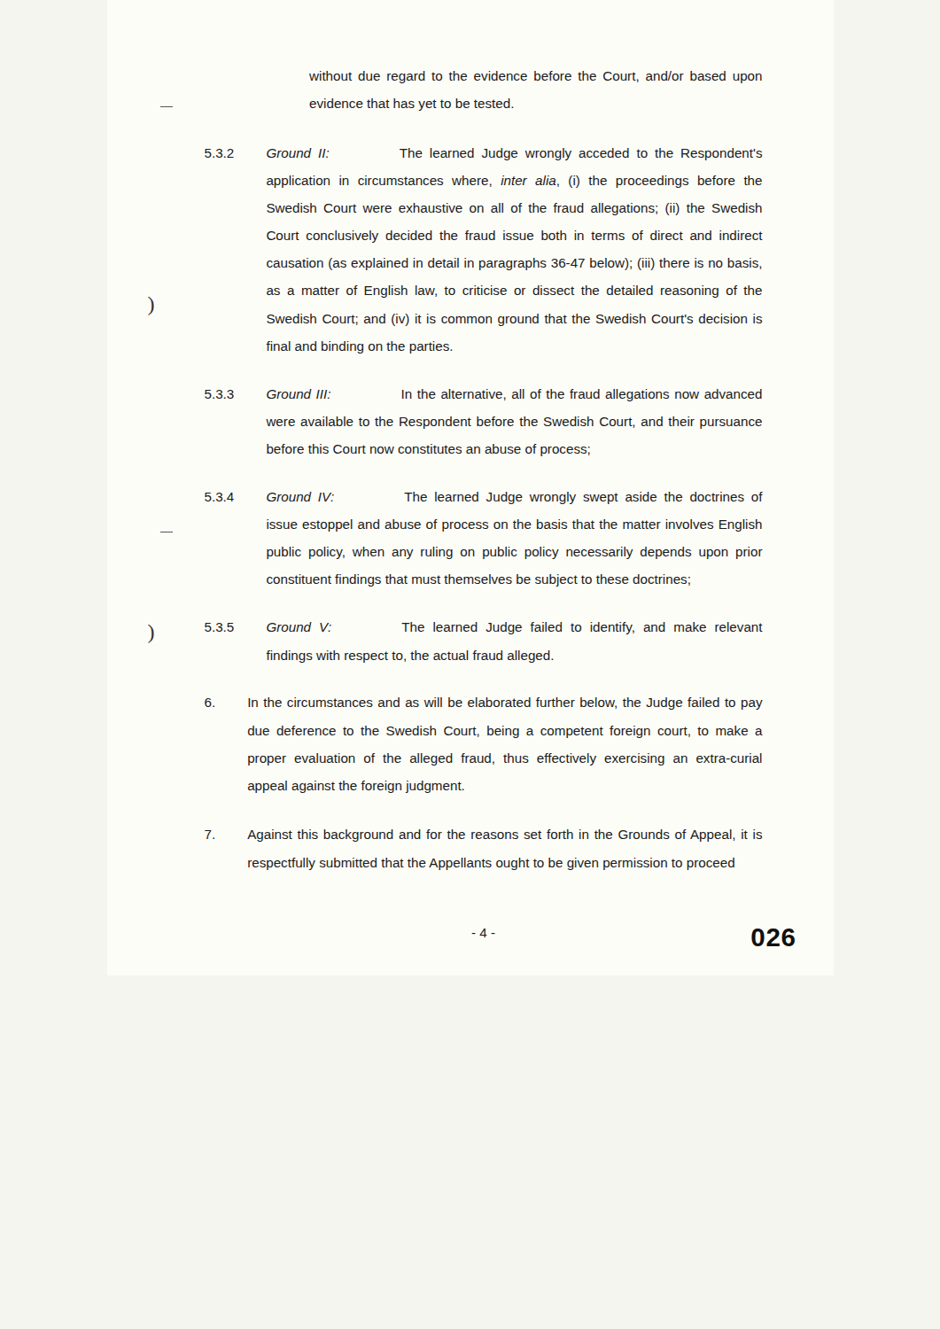) )
without due regard to the evidence before the Court, and/or based upon evidence that has yet to be tested.
5.3.2 Ground II: The learned Judge wrongly acceded to the Respondent's application in circumstances where, inter alia, (i) the proceedings before the Swedish Court were exhaustive on all of the fraud allegations; (ii) the Swedish Court conclusively decided the fraud issue both in terms of direct and indirect causation (as explained in detail in paragraphs 36-47 below); (iii) there is no basis, as a matter of English law, to criticise or dissect the detailed reasoning of the Swedish Court; and (iv) it is common ground that the Swedish Court's decision is final and binding on the parties.
5.3.3 Ground III: In the alternative, all of the fraud allegations now advanced were available to the Respondent before the Swedish Court, and their pursuance before this Court now constitutes an abuse of process;
5.3.4 Ground IV: The learned Judge wrongly swept aside the doctrines of issue estoppel and abuse of process on the basis that the matter involves English public policy, when any ruling on public policy necessarily depends upon prior constituent findings that must themselves be subject to these doctrines;
5.3.5 Ground V: The learned Judge failed to identify, and make relevant findings with respect to, the actual fraud alleged.
6. In the circumstances and as will be elaborated further below, the Judge failed to pay due deference to the Swedish Court, being a competent foreign court, to make a proper evaluation of the alleged fraud, thus effectively exercising an extra-curial appeal against the foreign judgment.
7. Against this background and for the reasons set forth in the Grounds of Appeal, it is respectfully submitted that the Appellants ought to be given permission to proceed
- 4 -
026